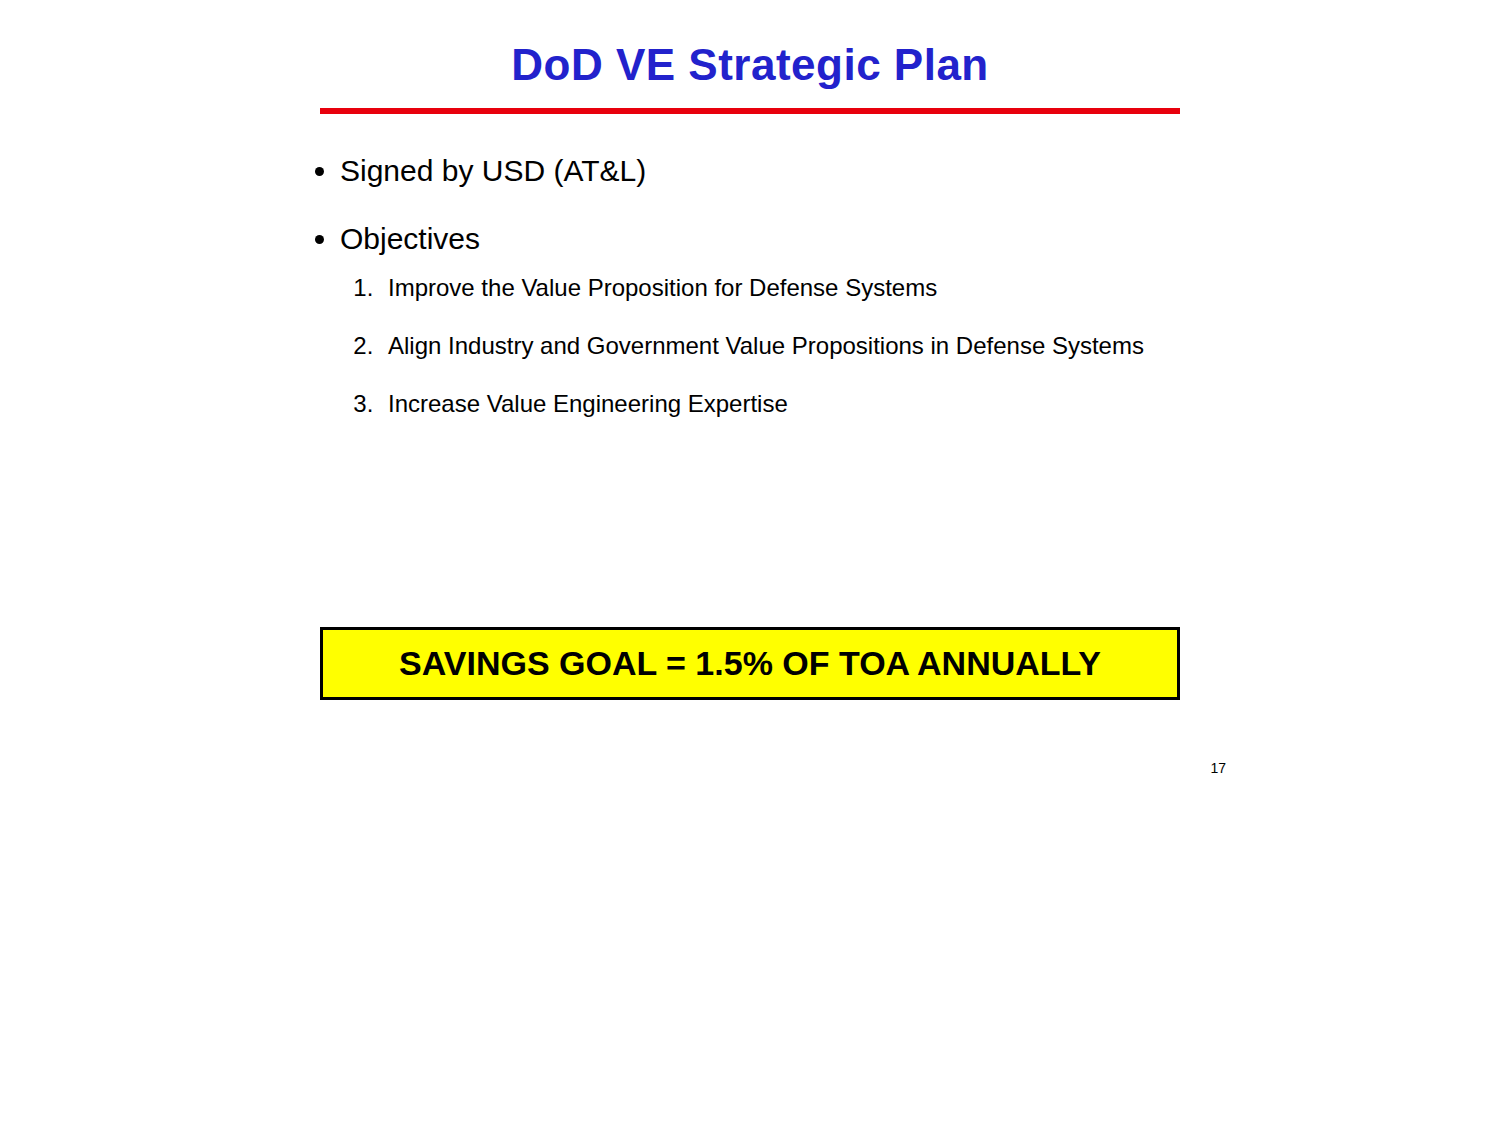DoD VE Strategic Plan
Signed by USD (AT&L)
Objectives
Improve the Value Proposition for Defense Systems
Align Industry and Government Value Propositions in Defense Systems
Increase Value Engineering Expertise
SAVINGS GOAL = 1.5% OF TOA ANNUALLY
17